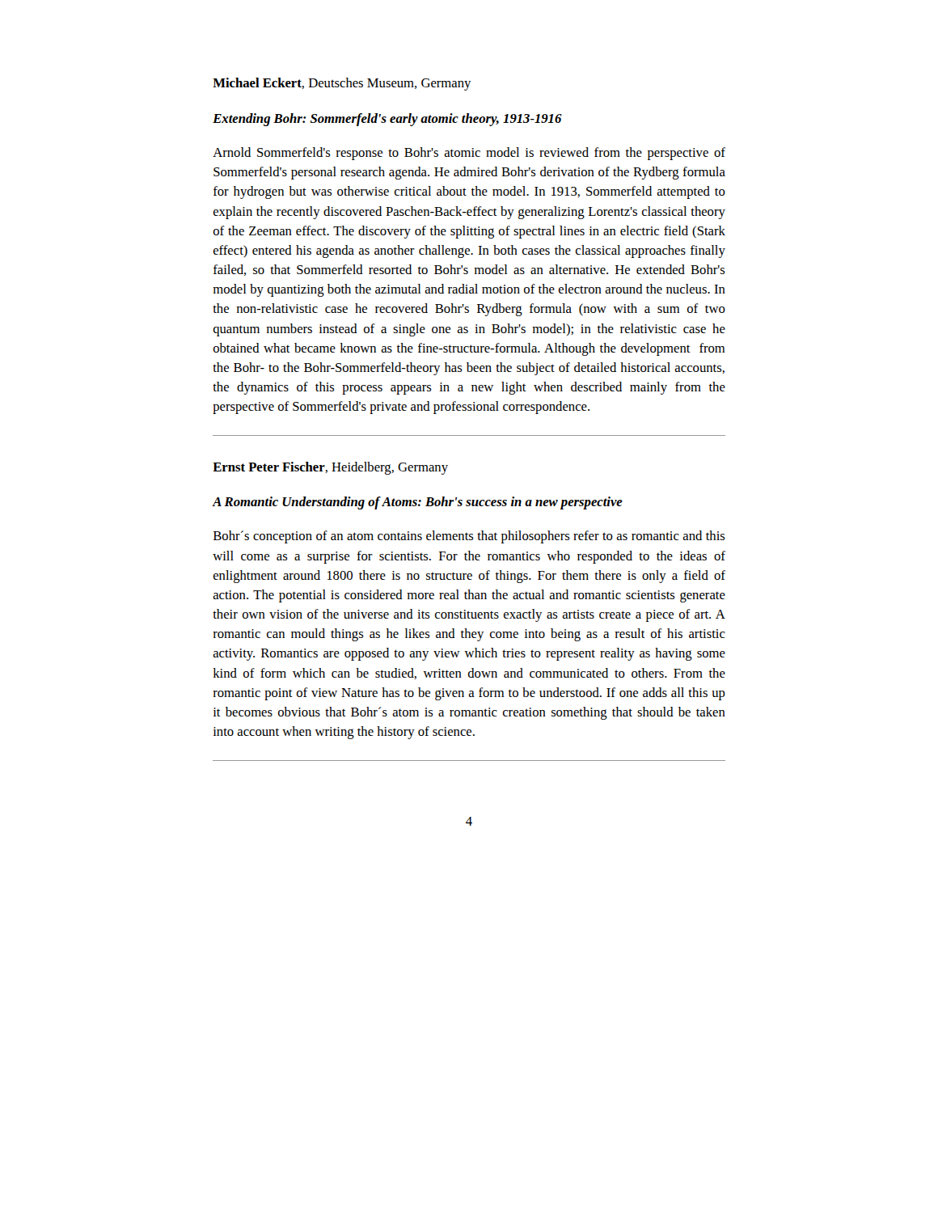Michael Eckert, Deutsches Museum, Germany
Extending Bohr: Sommerfeld's early atomic theory, 1913-1916
Arnold Sommerfeld's response to Bohr's atomic model is reviewed from the perspective of Sommerfeld's personal research agenda. He admired Bohr's derivation of the Rydberg formula for hydrogen but was otherwise critical about the model. In 1913, Sommerfeld attempted to explain the recently discovered Paschen-Back-effect by generalizing Lorentz's classical theory of the Zeeman effect. The discovery of the splitting of spectral lines in an electric field (Stark effect) entered his agenda as another challenge. In both cases the classical approaches finally failed, so that Sommerfeld resorted to Bohr's model as an alternative. He extended Bohr's model by quantizing both the azimutal and radial motion of the electron around the nucleus. In the non-relativistic case he recovered Bohr's Rydberg formula (now with a sum of two quantum numbers instead of a single one as in Bohr's model); in the relativistic case he obtained what became known as the fine-structure-formula. Although the development from the Bohr- to the Bohr-Sommerfeld-theory has been the subject of detailed historical accounts, the dynamics of this process appears in a new light when described mainly from the perspective of Sommerfeld's private and professional correspondence.
Ernst Peter Fischer, Heidelberg, Germany
A Romantic Understanding of Atoms: Bohr's success in a new perspective
Bohr´s conception of an atom contains elements that philosophers refer to as romantic and this will come as a surprise for scientists. For the romantics who responded to the ideas of enlightment around 1800 there is no structure of things. For them there is only a field of action. The potential is considered more real than the actual and romantic scientists generate their own vision of the universe and its constituents exactly as artists create a piece of art. A romantic can mould things as he likes and they come into being as a result of his artistic activity. Romantics are opposed to any view which tries to represent reality as having some kind of form which can be studied, written down and communicated to others. From the romantic point of view Nature has to be given a form to be understood. If one adds all this up it becomes obvious that Bohr´s atom is a romantic creation something that should be taken into account when writing the history of science.
4